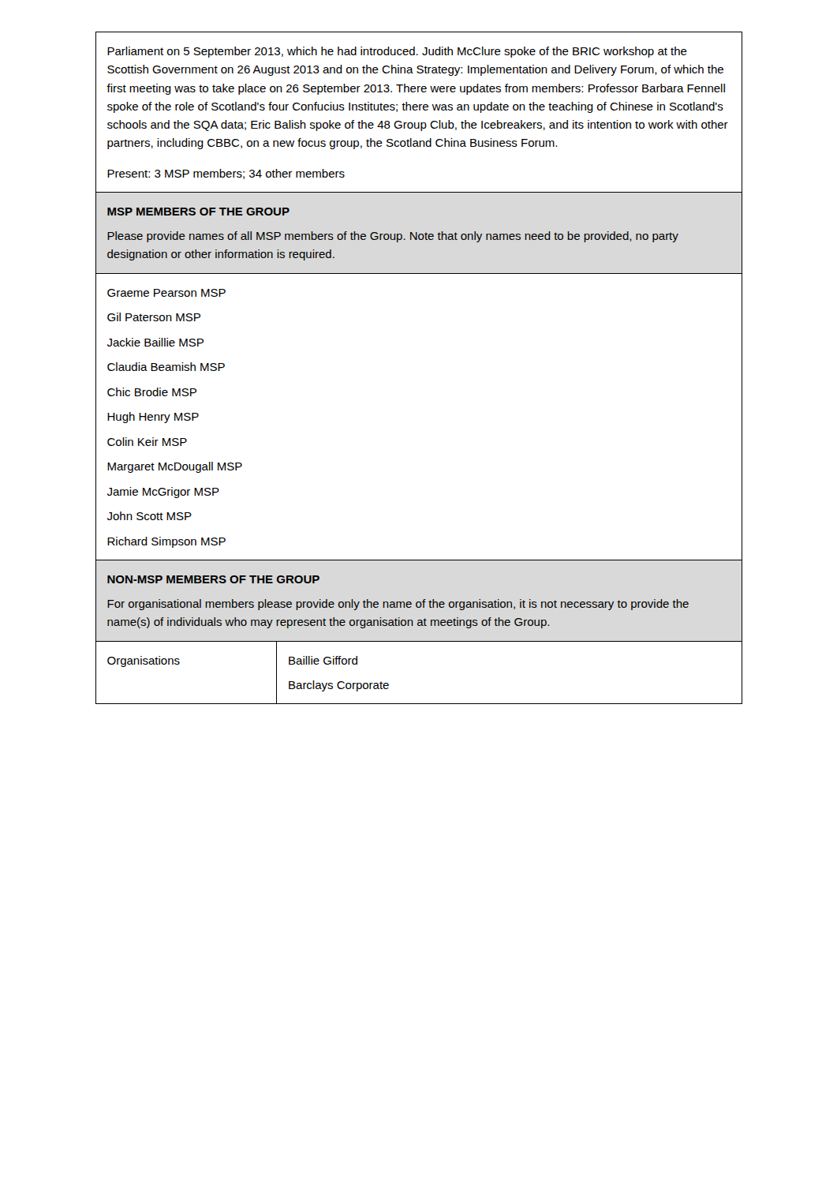| Parliament on 5 September 2013, which he had introduced. Judith McClure spoke of the BRIC workshop at the Scottish Government on 26 August 2013 and on the China Strategy: Implementation and Delivery Forum, of which the first meeting was to take place on 26 September 2013. There were updates from members: Professor Barbara Fennell spoke of the role of Scotland's four Confucius Institutes; there was an update on the teaching of Chinese in Scotland's schools and the SQA data; Eric Balish spoke of the 48 Group Club, the Icebreakers, and its intention to work with other partners, including CBBC, on a new focus group, the Scotland China Business Forum. Present: 3 MSP members; 34 other members |
| MSP MEMBERS OF THE GROUP Please provide names of all MSP members of the Group. Note that only names need to be provided, no party designation or other information is required. |
| Graeme Pearson MSP Gil Paterson MSP Jackie Baillie MSP Claudia Beamish MSP Chic Brodie MSP Hugh Henry MSP Colin Keir MSP Margaret McDougall MSP Jamie McGrigor MSP John Scott MSP Richard Simpson MSP |
| NON-MSP MEMBERS OF THE GROUP For organisational members please provide only the name of the organisation, it is not necessary to provide the name(s) of individuals who may represent the organisation at meetings of the Group. |
| / Organisations / Baillie Gifford Barclays Corporate / |